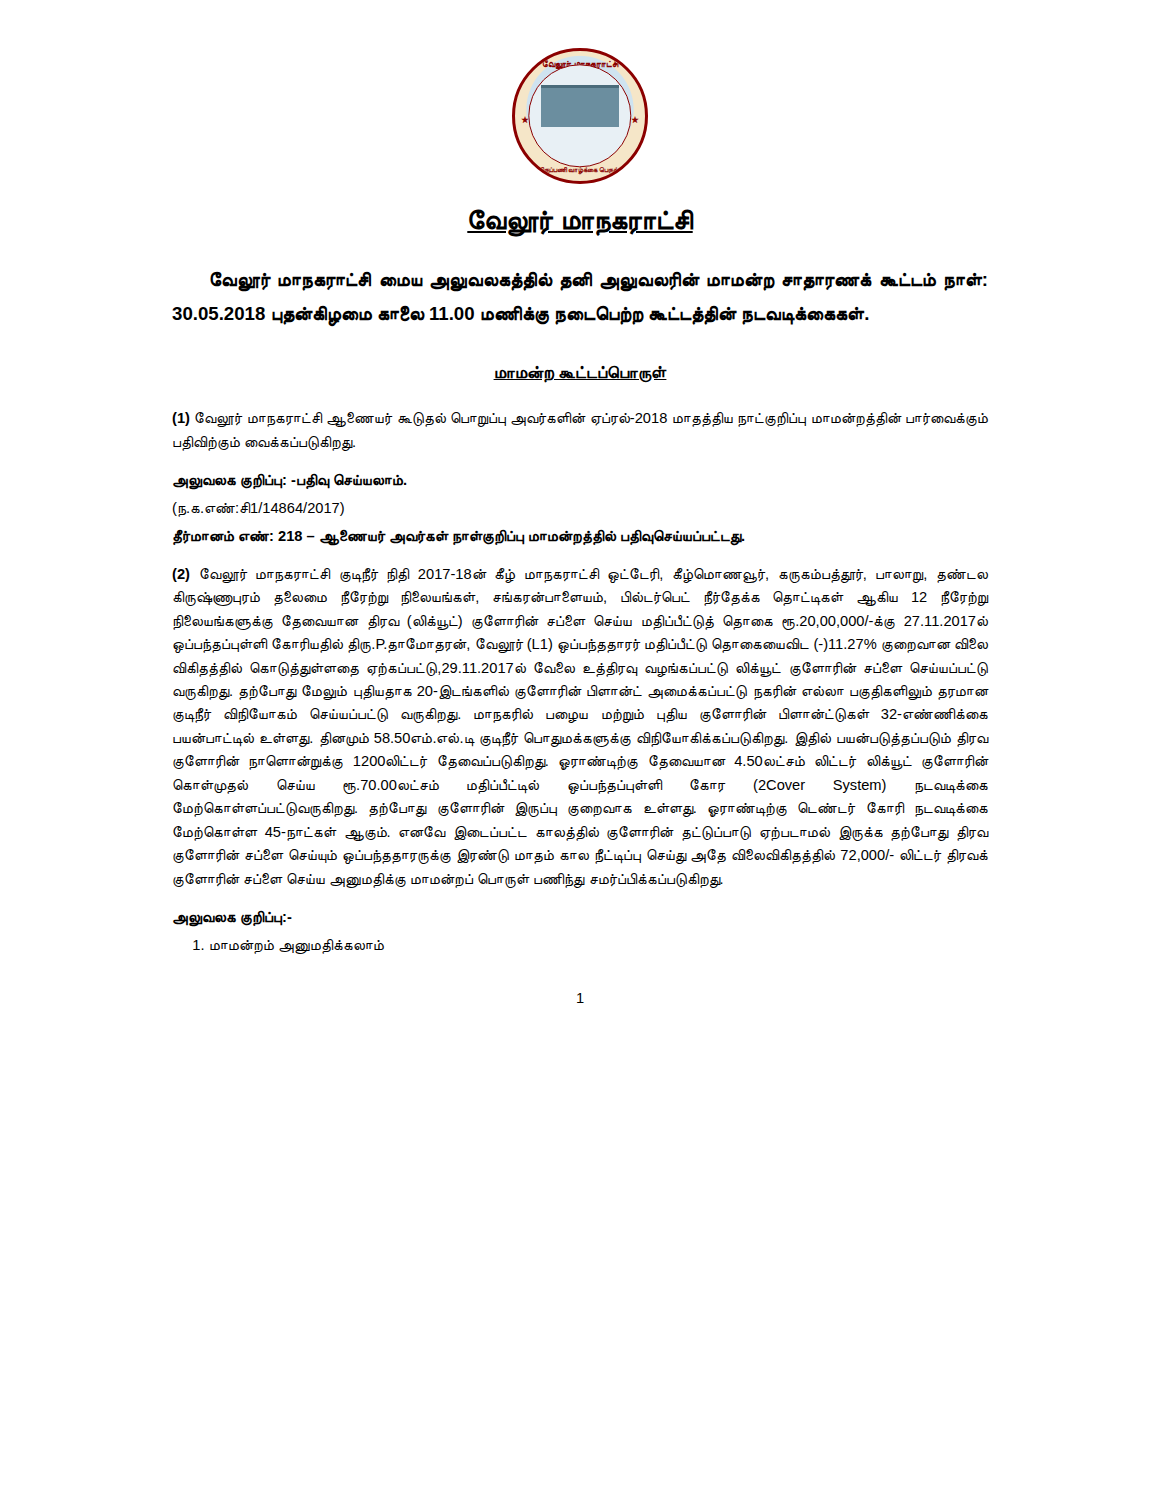வேலூர் மாநகராட்சி
திருப்பணி வாழ்க்கை பெருக்கு
★ ★
வேலூர் மாநகராட்சி
வேலூர் மாநகராட்சி மைய அலுவலகத்தில் தனி அலுவலரின் மாமன்ற சாதாரணக் கூட்டம் நாள்: 30.05.2018 புதன்கிழமை காலை 11.00 மணிக்கு நடைபெற்ற கூட்டத்தின் நடவடிக்கைகள்.
மாமன்ற கூட்டப்பொருள்
(1) வேலூர் மாநகராட்சி ஆணையர் கூடுதல் பொறுப்பு அவர்களின் ஏப்ரல்-2018 மாதத்திய நாட்குறிப்பு மாமன்றத்தின் பார்வைக்கும் பதிவிற்கும் வைக்கப்படுகிறது.
அலுவலக குறிப்பு: -பதிவு செய்யலாம்.
(ந.க.எண்:சி1/14864/2017)
தீர்மானம் எண்: 218 – ஆணையர் அவர்கள் நாள்குறிப்பு மாமன்றத்தில் பதிவுசெய்யப்பட்டது.
(2) வேலூர் மாநகராட்சி குடிநீர் நிதி 2017-18ன் கீழ் மாநகராட்சி ஒட்டேரி, கீழ்மொணவூர், கருகம்பத்தூர், பாலாறு, தண்டல கிருஷ்ணாபுரம் தலைமை நீரேற்று நிலையங்கள், சங்கரன்பாளையம், பில்டர்பெட் நீர்தேக்க தொட்டிகள் ஆகிய 12 நீரேற்று நிலையங்களுக்கு தேவையான திரவ (லிக்யூட்) குளோரின் சப்ளை செய்ய மதிப்பீட்டுத் தொகை ரூ.20,00,000/-க்கு 27.11.2017ல் ஒப்பந்தப்புள்ளி கோரியதில் திரு.P.தாமோதரன், வேலூர் (L1) ஒப்பந்ததாரர் மதிப்பீட்டு தொகையைவிட (-)11.27% குறைவான விலை விகிதத்தில் கொடுத்துள்ளதை ஏற்கப்பட்டு,29.11.2017ல் வேலை உத்திரவு வழங்கப்பட்டு லிக்யூட் குளோரின் சப்ளை செய்யப்பட்டு வருகிறது. தற்போது மேலும் புதியதாக 20-இடங்களில் குளோரின் பிளான்ட் அமைக்கப்பட்டு நகரின் எல்லா பகுதிகளிலும் தரமான குடிநீர் விநியோகம் செய்யப்பட்டு வருகிறது. மாநகரில் பழைய மற்றும் புதிய குளோரின் பிளான்ட்டுகள் 32-எண்ணிக்கை பயன்பாட்டில் உள்ளது. தினமும் 58.50எம்.எல்.டி குடிநீர் பொதுமக்களுக்கு விநியோகிக்கப்படுகிறது. இதில் பயன்படுத்தப்படும் திரவ குளோரின் நாளொன்றுக்கு 1200லிட்டர் தேவைப்படுகிறது. ஓராண்டிற்கு தேவையான 4.50லட்சம் லிட்டர் லிக்யூட் குளோரின் கொள்முதல் செய்ய ரூ.70.00லட்சம் மதிப்பீட்டில் ஒப்பந்தப்புள்ளி கோர (2Cover System) நடவடிக்கை மேற்கொள்ளப்பட்டுவருகிறது. தற்போது குளோரின் இருப்பு குறைவாக உள்ளது. ஓராண்டிற்கு டெண்டர் கோரி நடவடிக்கை மேற்கொள்ள 45-நாட்கள் ஆகும். எனவே இடைப்பட்ட காலத்தில் குளோரின் தட்டுப்பாடு ஏற்படாமல் இருக்க தற்போது திரவ குளோரின் சப்ளை செய்யும் ஒப்பந்ததாரருக்கு இரண்டு மாதம் கால நீட்டிப்பு செய்து அதே விலைவிகிதத்தில் 72,000/- லிட்டர் திரவக் குளோரின் சப்ளை செய்ய அனுமதிக்கு மாமன்றப் பொருள் பணிந்து சமர்ப்பிக்கப்படுகிறது.
அலுவலக குறிப்பு:-
மாமன்றம் அனுமதிக்கலாம்
1